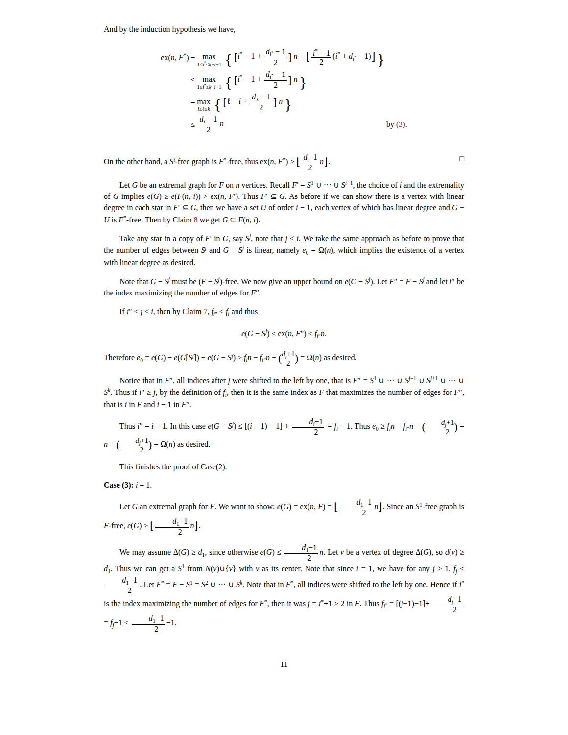And by the induction hypothesis we have,
| ex( n , F * ) | = | max 1≤ i * ≤ k − i +1 { [ i * − 1 + d i * − 1 2 ] n − ⌊ i * − 1 2 ( i * + d i * − 1) ⌋ } | |
| | ≤ | max 1≤ i * ≤ k − i +1 { [ i * − 1 + d i * − 1 2 ] n } | |
| | = | max i ≤ℓ≤ k { [ ℓ − i + d ℓ − 1 2 ] n } | |
| | ≤ | d i − 1 2 n | by (3) . |
On the other hand, a Si-free graph is F*-free, thus ex(n, F*) ≥ ⌊di−12 n⌋. □
Let G be an extremal graph for F on n vertices. Recall F′ = S 1 ∪ ··· ∪ Si−1, the choice of i and the extremality of G implies e(G) ≥ e(F(n, i)) > ex(n, F′). Thus F′ ⊆ G. As before if we can show there is a vertex with linear degree in each star in F′ ⊆ G, then we have a set U of order i − 1, each vertex of which has linear degree and G − U is F*-free. Then by Claim 8 we get G ⊆ F(n, i).
Take any star in a copy of F′ in G, say Sj, note that j < i. We take the same approach as before to prove that the number of edges between Sj and G − Sj is linear, namely e 0 = Ω(n), which implies the existence of a vertex with linear degree as desired.
Note that G − Sj must be (F − Sj)-free. We now give an upper bound on e(G − Sj). Let F″ = F − Sj and let i″ be the index maximizing the number of edges for F″.
If i″ < j < i, then by Claim 7, fi″ < fi and thus
e(G − Sj) ≤ ex(n, F″) ≤ fi″n.
Therefore e 0 = e(G) − e(G[Sj]) − e(G − Sj) ≥ fin − fi″n − (dj+12) = Ω(n) as desired.
Notice that in F″, all indices after j were shifted to the left by one, that is F″ = S 1 ∪ ··· ∪ Sj−1 ∪ Sj+1 ∪ ··· ∪ Sk. Thus if i″ ≥ j, by the definition of fi, then it is the same index as F that maximizes the number of edges for F″, that is i in F and i − 1 in F″.
Thus i″ = i − 1. In this case e(G − Sj) ≤ [(i − 1) − 1] + di−12 = fi − 1. Thus e 0 ≥ fin − fi″n − (dj+12) = n − (dj+12) = Ω(n) as desired.
This finishes the proof of Case(2).
Case (3): i = 1.
Let G an extremal graph for F. We want to show: e(G) = ex(n, F) = ⌊d 1−12 n⌋. Since an S 1-free graph is F-free, e(G) ≥ ⌊d 1−12 n⌋.
We may assume Δ(G) ≥ d 1, since otherwise e(G) ≤ d 1−12 n. Let v be a vertex of degree Δ(G), so d(v) ≥ d 1. Thus we can get a S 1 from N(v)∪{v} with v as its center. Note that since i = 1, we have for any j > 1, fj ≤ d 1−12. Let F* = F − S 1 = S 2 ∪ ··· ∪ Sk. Note that in F*, all indices were shifted to the left by one. Hence if i* is the index maximizing the number of edges for F*, then it was j = i*+1 ≥ 2 in F. Thus fi* = [(j−1)−1]+dj−12 = fj−1 ≤ d 1−12−1.
11